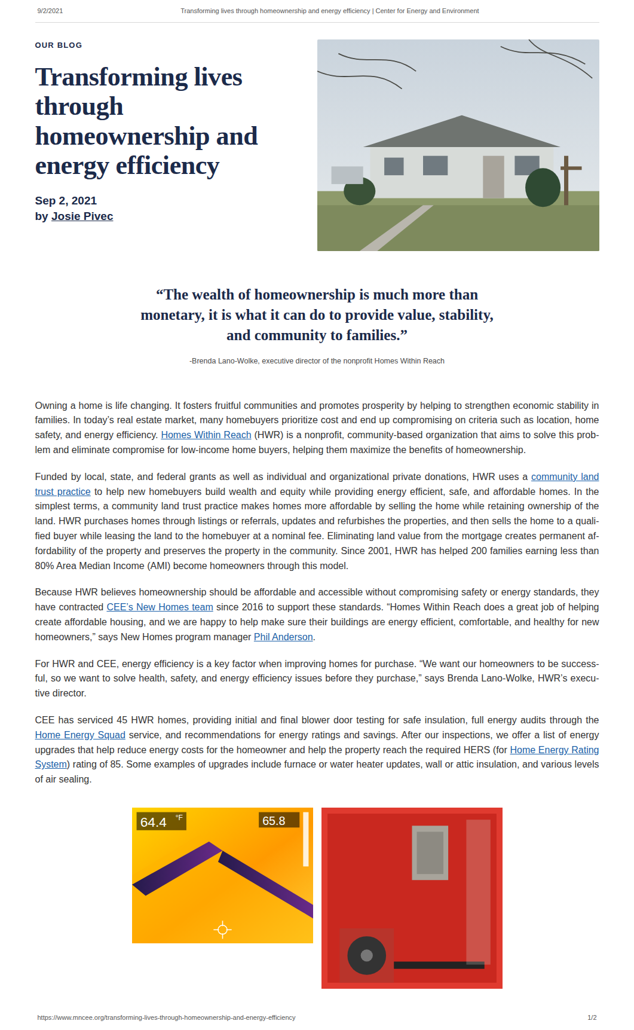9/2/2021 Transforming lives through homeownership and energy efficiency | Center for Energy and Environment
Our Blog
Transforming lives through homeownership and energy efficiency
Sep 2, 2021
by Josie Pivec
“The wealth of homeownership is much more than monetary, it is what it can do to provide value, stability, and community to families.”
-Brenda Lano-Wolke, executive director of the nonprofit Homes Within Reach
Owning a home is life changing. It fosters fruitful communities and promotes prosperity by helping to strengthen economic stability in families. In today’s real estate market, many homebuyers prioritize cost and end up compromising on criteria such as location, home safety, and energy efficiency. Homes Within Reach (HWR) is a nonprofit, community-based organization that aims to solve this problem and eliminate compromise for low-income home buyers, helping them maximize the benefits of homeownership.
Funded by local, state, and federal grants as well as individual and organizational private donations, HWR uses a community land trust practice to help new homebuyers build wealth and equity while providing energy efficient, safe, and affordable homes. In the simplest terms, a community land trust practice makes homes more affordable by selling the home while retaining ownership of the land. HWR purchases homes through listings or referrals, updates and refurbishes the properties, and then sells the home to a qualified buyer while leasing the land to the homebuyer at a nominal fee. Eliminating land value from the mortgage creates permanent affordability of the property and preserves the property in the community. Since 2001, HWR has helped 200 families earning less than 80% Area Median Income (AMI) become homeowners through this model.
Because HWR believes homeownership should be affordable and accessible without compromising safety or energy standards, they have contracted CEE’s New Homes team since 2016 to support these standards. “Homes Within Reach does a great job of helping create affordable housing, and we are happy to help make sure their buildings are energy efficient, comfortable, and healthy for new homeowners,” says New Homes program manager Phil Anderson.
For HWR and CEE, energy efficiency is a key factor when improving homes for purchase. “We want our homeowners to be successful, so we want to solve health, safety, and energy efficiency issues before they purchase,” says Brenda Lano-Wolke, HWR’s executive director.
CEE has serviced 45 HWR homes, providing initial and final blower door testing for safe insulation, full energy audits through the Home Energy Squad service, and recommendations for energy ratings and savings. After our inspections, we offer a list of energy upgrades that help reduce energy costs for the homeowner and help the property reach the required HERS (for Home Energy Rating System) rating of 85. Some examples of upgrades include furnace or water heater updates, wall or attic insulation, and various levels of air sealing.
https://www.mncee.org/transforming-lives-through-homeownership-and-energy-efficiency 1/2